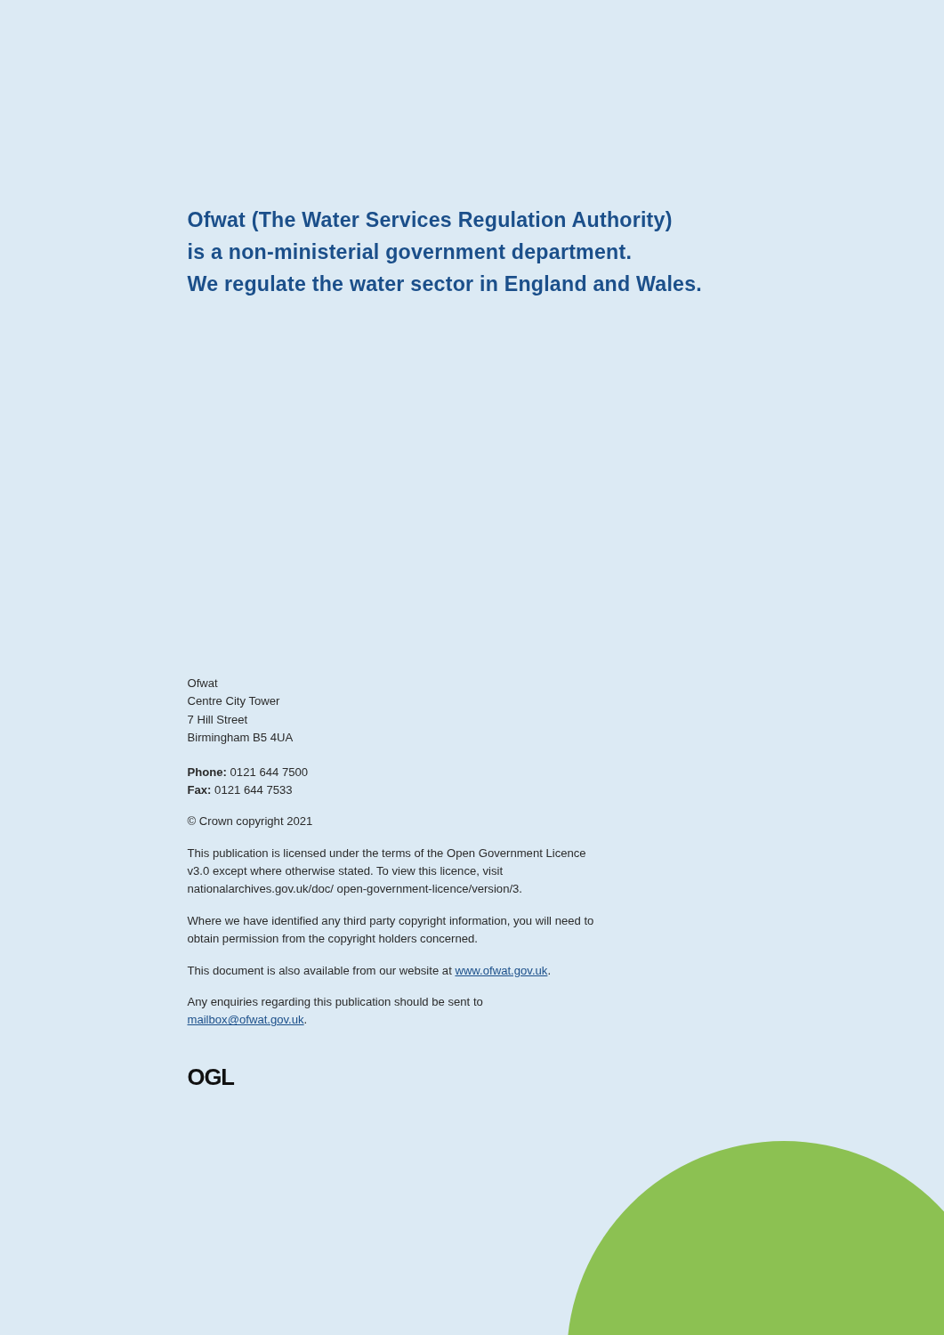Ofwat (The Water Services Regulation Authority)
is a non-ministerial government department.
We regulate the water sector in England and Wales.
Ofwat
Centre City Tower
7 Hill Street
Birmingham B5 4UA
Phone: 0121 644 7500
Fax: 0121 644 7533
© Crown copyright 2021
This publication is licensed under the terms of the Open Government Licence v3.0 except where otherwise stated. To view this licence, visit nationalarchives.gov.uk/doc/ open-government-licence/version/3.
Where we have identified any third party copyright information, you will need to obtain permission from the copyright holders concerned.
This document is also available from our website at www.ofwat.gov.uk.
Any enquiries regarding this publication should be sent to mailbox@ofwat.gov.uk.
OGL